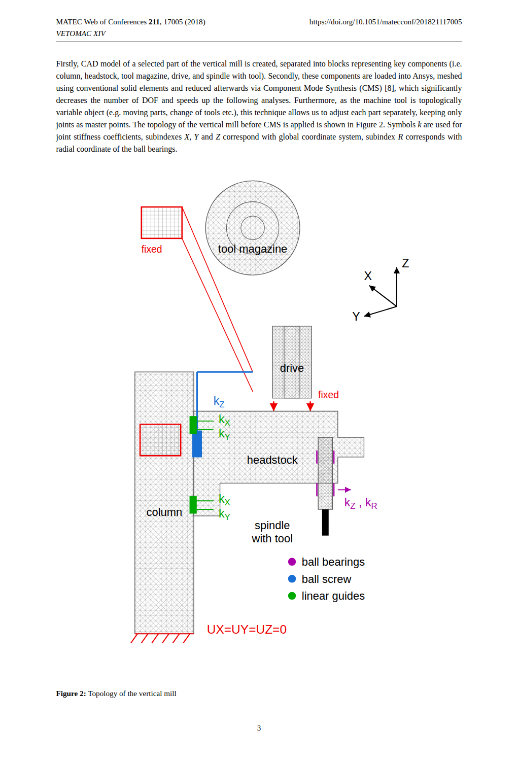MATEC Web of Conferences 211, 17005 (2018)
VETOMAC XIV
https://doi.org/10.1051/matecconf/201821117005
Firstly, CAD model of a selected part of the vertical mill is created, separated into blocks representing key components (i.e. column, headstock, tool magazine, drive, and spindle with tool). Secondly, these components are loaded into Ansys, meshed using conventional solid elements and reduced afterwards via Component Mode Synthesis (CMS) [8], which significantly decreases the number of DOF and speeds up the following analyses. Furthermore, as the machine tool is topologically variable object (e.g. moving parts, change of tools etc.), this technique allows us to adjust each part separately, keeping only joints as master points. The topology of the vertical mill before CMS is applied is shown in Figure 2. Symbols k are used for joint stiffness coefficients, subindexes X, Y and Z correspond with global coordinate system, subindex R corresponds with radial coordinate of the ball bearings.
tool magazine fixed Z X Y column drive fixed headstock kZ kX kY kX kY spindle with tool kZ , kR ball bearings ball screw linear guides UX=UY=UZ=0
Figure 2: Topology of the vertical mill
3